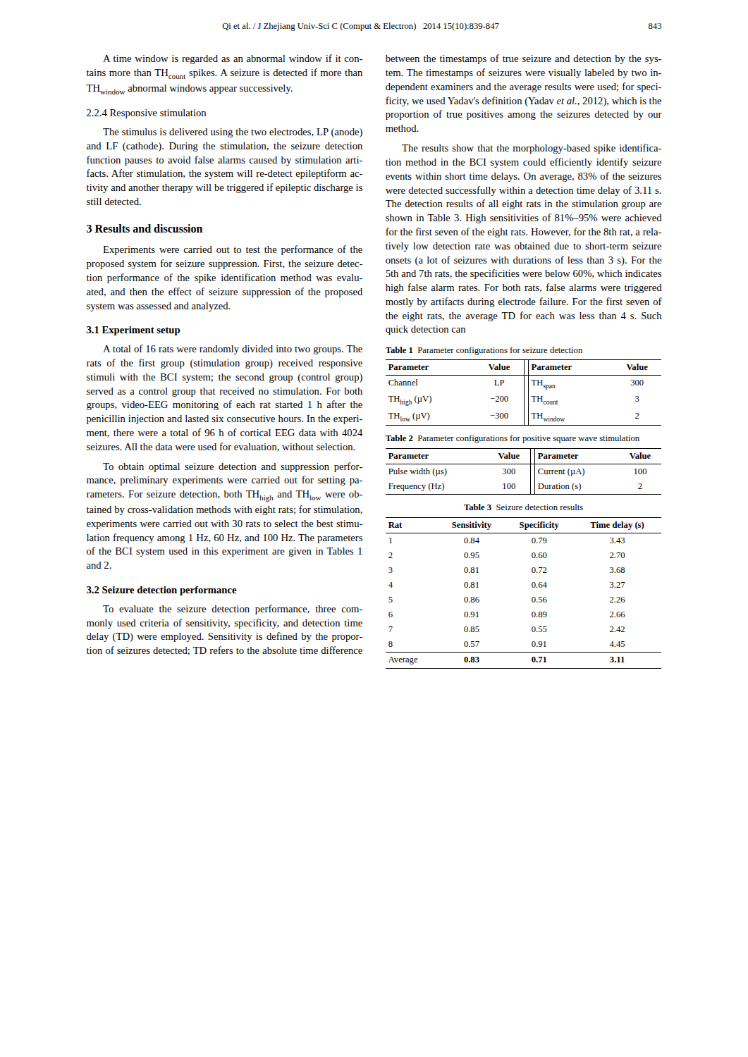Qi et al. / J Zhejiang Univ-Sci C (Comput & Electron) 2014 15(10):839-847
843
A time window is regarded as an abnormal window if it contains more than THcount spikes. A seizure is detected if more than THwindow abnormal windows appear successively.
2.2.4 Responsive stimulation
The stimulus is delivered using the two electrodes, LP (anode) and LF (cathode). During the stimulation, the seizure detection function pauses to avoid false alarms caused by stimulation artifacts. After stimulation, the system will re-detect epileptiform activity and another therapy will be triggered if epileptic discharge is still detected.
3 Results and discussion
Experiments were carried out to test the performance of the proposed system for seizure suppression. First, the seizure detection performance of the spike identification method was evaluated, and then the effect of seizure suppression of the proposed system was assessed and analyzed.
3.1 Experiment setup
A total of 16 rats were randomly divided into two groups. The rats of the first group (stimulation group) received responsive stimuli with the BCI system; the second group (control group) served as a control group that received no stimulation. For both groups, video-EEG monitoring of each rat started 1 h after the penicillin injection and lasted six consecutive hours. In the experiment, there were a total of 96 h of cortical EEG data with 4024 seizures. All the data were used for evaluation, without selection.
To obtain optimal seizure detection and suppression performance, preliminary experiments were carried out for setting parameters. For seizure detection, both THhigh and THlow were obtained by cross-validation methods with eight rats; for stimulation, experiments were carried out with 30 rats to select the best stimulation frequency among 1 Hz, 60 Hz, and 100 Hz. The parameters of the BCI system used in this experiment are given in Tables 1 and 2.
3.2 Seizure detection performance
To evaluate the seizure detection performance, three commonly used criteria of sensitivity, specificity, and detection time delay (TD) were employed. Sensitivity is defined by the proportion of seizures detected; TD refers to the absolute time difference between the timestamps of true seizure and detection by the system. The timestamps of seizures were visually labeled by two independent examiners and the average results were used; for specificity, we used Yadav's definition (Yadav et al., 2012), which is the proportion of true positives among the seizures detected by our method.
The results show that the morphology-based spike identification method in the BCI system could efficiently identify seizure events within short time delays. On average, 83% of the seizures were detected successfully within a detection time delay of 3.11 s. The detection results of all eight rats in the stimulation group are shown in Table 3. High sensitivities of 81%–95% were achieved for the first seven of the eight rats. However, for the 8th rat, a relatively low detection rate was obtained due to short-term seizure onsets (a lot of seizures with durations of less than 3 s). For the 5th and 7th rats, the specificities were below 60%, which indicates high false alarm rates. For both rats, false alarms were triggered mostly by artifacts during electrode failure. For the first seven of the eight rats, the average TD for each was less than 4 s. Such quick detection can
Table 1 Parameter configurations for seizure detection
| Parameter | Value | | Parameter | Value |
| --- | --- | --- | --- | --- |
| Channel | LP | | TH span | 300 |
| TH high (µV) | −200 | | TH count | 3 |
| TH low (µV) | −300 | | TH window | 2 |
Table 2 Parameter configurations for positive square wave stimulation
| Parameter | Value | | Parameter | Value |
| --- | --- | --- | --- | --- |
| Pulse width (µs) | 300 | | Current (µA) | 100 |
| Frequency (Hz) | 100 | | Duration (s) | 2 |
Table 3 Seizure detection results
| Rat | Sensitivity | Specificity | Time delay (s) |
| --- | --- | --- | --- |
| 1 | 0.84 | 0.79 | 3.43 |
| 2 | 0.95 | 0.60 | 2.70 |
| 3 | 0.81 | 0.72 | 3.68 |
| 4 | 0.81 | 0.64 | 3.27 |
| 5 | 0.86 | 0.56 | 2.26 |
| 6 | 0.91 | 0.89 | 2.66 |
| 7 | 0.85 | 0.55 | 2.42 |
| 8 | 0.57 | 0.91 | 4.45 |
| Average | 0.83 | 0.71 | 3.11 |